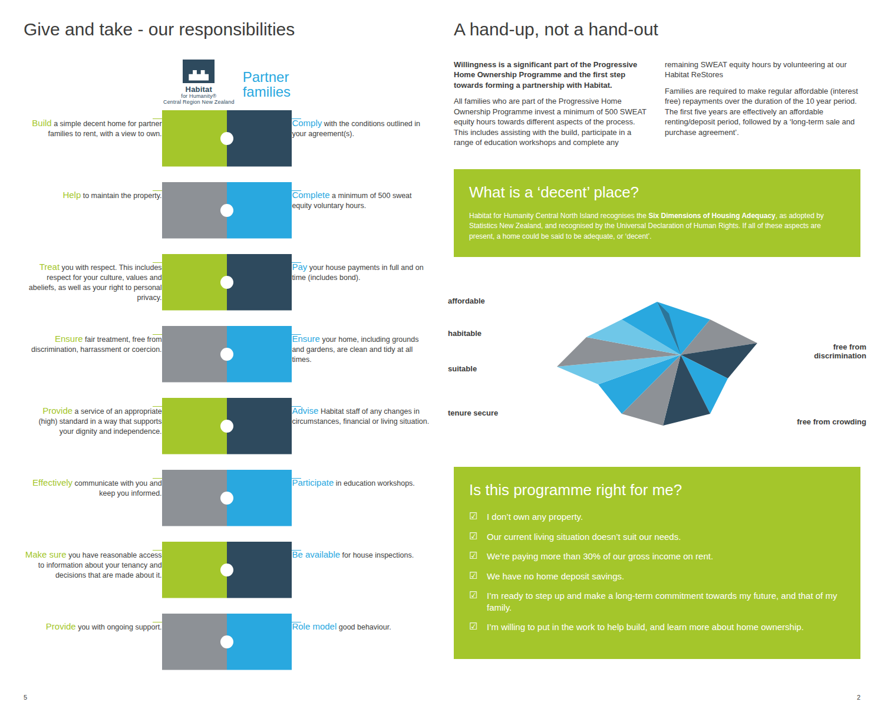Give and take - our responsibilities
Habitat for Humanity® Central Region New Zealand
Partner
families
| Build a simple decent home for partner families to rent, with a view to own. | | Comply with the conditions outlined in your agreement(s). |
| Help to maintain the property. | | Complete a minimum of 500 sweat equity voluntary hours. |
| Treat you with respect. This includes respect for your culture, values and abeliefs, as well as your right to personal privacy. | | Pay your house payments in full and on time (includes bond). |
| Ensure fair treatment, free from discrimination, harrassment or coercion. | | Ensure your home, including grounds and gardens, are clean and tidy at all times. |
| Provide a service of an appropriate (high) standard in a way that supports your dignity and independence. | | Advise Habitat staff of any changes in circumstances, financial or living situation. |
| Effectively communicate with you and keep you informed. | | Participate in education workshops. |
| Make sure you have reasonable access to information about your tenancy and decisions that are made about it. | | Be available for house inspections. |
| Provide you with ongoing support. | | Role model good behaviour. |
5
A hand-up, not a hand-out
Willingness is a significant part of the Progressive Home Ownership Programme and the first step towards forming a partnership with Habitat.
All families who are part of the Progressive Home Ownership Programme invest a minimum of 500 SWEAT equity hours towards different aspects of the process. This includes assisting with the build, participate in a range of education workshops and complete any
remaining SWEAT equity hours by volunteering at our Habitat ReStores
Families are required to make regular affordable (interest free) repayments over the duration of the 10 year period. The first five years are effectively an affordable renting/deposit period, followed by a ‘long-term sale and purchase agreement’.
What is a ‘decent’ place?
Habitat for Humanity Central North Island recognises the Six Dimensions of Housing Adequacy, as adopted by Statistics New Zealand, and recognised by the Universal Declaration of Human Rights. If all of these aspects are present, a home could be said to be adequate, or ‘decent’.
affordable habitable suitable tenure secure free from
discrimination free from crowding
Is this programme right for me?
I don’t own any property.
Our current living situation doesn’t suit our needs.
We’re paying more than 30% of our gross income on rent.
We have no home deposit savings.
I’m ready to step up and make a long-term commitment towards my future, and that of my family.
I’m willing to put in the work to help build, and learn more about home ownership.
2